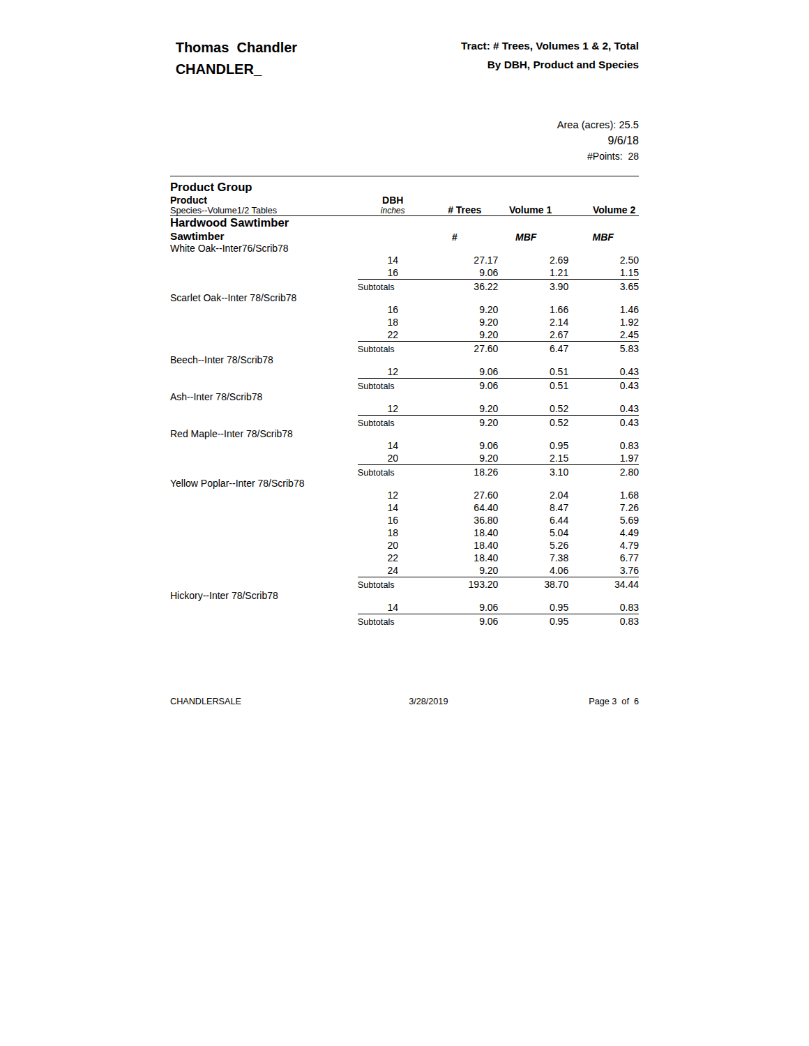Thomas Chandler
CHANDLER_
Tract: # Trees, Volumes 1 & 2, Total
By DBH, Product and Species
Area (acres): 25.5
9/6/18
#Points: 28
| Product Group |
| Product Species--Volume1/2 Tables | DBH inches | # Trees | Volume 1 | Volume 2 |
| Hardwood Sawtimber |
| Sawtimber | | # | MBF | MBF |
| White Oak--Inter76/Scrib78 |
| | 14 | 27.17 | 2.69 | 2.50 |
| | 16 | 9.06 | 1.21 | 1.15 |
| | Subtotals | 36.22 | 3.90 | 3.65 |
| Scarlet Oak--Inter 78/Scrib78 |
| | 16 | 9.20 | 1.66 | 1.46 |
| | 18 | 9.20 | 2.14 | 1.92 |
| | 22 | 9.20 | 2.67 | 2.45 |
| | Subtotals | 27.60 | 6.47 | 5.83 |
| Beech--Inter 78/Scrib78 |
| | 12 | 9.06 | 0.51 | 0.43 |
| | Subtotals | 9.06 | 0.51 | 0.43 |
| Ash--Inter 78/Scrib78 |
| | 12 | 9.20 | 0.52 | 0.43 |
| | Subtotals | 9.20 | 0.52 | 0.43 |
| Red Maple--Inter 78/Scrib78 |
| | 14 | 9.06 | 0.95 | 0.83 |
| | 20 | 9.20 | 2.15 | 1.97 |
| | Subtotals | 18.26 | 3.10 | 2.80 |
| Yellow Poplar--Inter 78/Scrib78 |
| | 12 | 27.60 | 2.04 | 1.68 |
| | 14 | 64.40 | 8.47 | 7.26 |
| | 16 | 36.80 | 6.44 | 5.69 |
| | 18 | 18.40 | 5.04 | 4.49 |
| | 20 | 18.40 | 5.26 | 4.79 |
| | 22 | 18.40 | 7.38 | 6.77 |
| | 24 | 9.20 | 4.06 | 3.76 |
| | Subtotals | 193.20 | 38.70 | 34.44 |
| Hickory--Inter 78/Scrib78 |
| | 14 | 9.06 | 0.95 | 0.83 |
| | Subtotals | 9.06 | 0.95 | 0.83 |
CHANDLERSALE
3/28/2019
Page 3 of 6